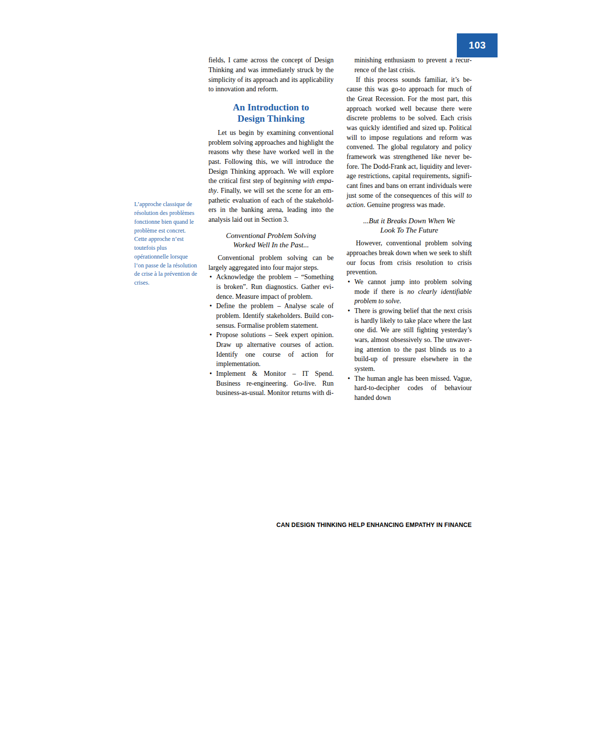103
L’approche classique de résolution des problèmes fonctionne bien quand le problème est concret. Cette approche n’est toutefois plus opérationnelle lorsque l’on passe de la résolution de crise à la prévention de crises.
fields, I came across the concept of Design Thinking and was immediately struck by the simplicity of its approach and its applicability to innovation and reform.
An Introduction to
Design Thinking
Let us begin by examining conventional problem solving approaches and highlight the reasons why these have worked well in the past. Following this, we will introduce the Design Thinking approach. We will explore the critical first step of beginning with empathy. Finally, we will set the scene for an empathetic evaluation of each of the stakeholders in the banking arena, leading into the analysis laid out in Section 3.
Conventional Problem Solving
Worked Well In the Past...
Conventional problem solving can be largely aggregated into four major steps.
Acknowledge the problem – “Something is broken”. Run diagnostics. Gather evidence. Measure impact of problem.
Define the problem – Analyse scale of problem. Identify stakeholders. Build consensus. Formalise problem statement.
Propose solutions – Seek expert opinion. Draw up alternative courses of action. Identify one course of action for implementation.
Implement & Monitor – IT Spend. Business re-engineering. Go-live. Run business-as-usual. Monitor returns with diminishing enthusiasm to prevent a recurrence of the last crisis.
If this process sounds familiar, it’s because this was go-to approach for much of the Great Recession. For the most part, this approach worked well because there were discrete problems to be solved. Each crisis was quickly identified and sized up. Political will to impose regulations and reform was convened. The global regulatory and policy framework was strengthened like never before. The Dodd-Frank act, liquidity and leverage restrictions, capital requirements, significant fines and bans on errant individuals were just some of the consequences of this will to action. Genuine progress was made.
...But it Breaks Down When We
Look To The Future
However, conventional problem solving approaches break down when we seek to shift our focus from crisis resolution to crisis prevention.
We cannot jump into problem solving mode if there is no clearly identifiable problem to solve.
There is growing belief that the next crisis is hardly likely to take place where the last one did. We are still fighting yesterday’s wars, almost obsessively so. The unwavering attention to the past blinds us to a build-up of pressure elsewhere in the system.
The human angle has been missed. Vague, hard-to-decipher codes of behaviour handed down
CAN DESIGN THINKING HELP ENHANCING EMPATHY IN FINANCE